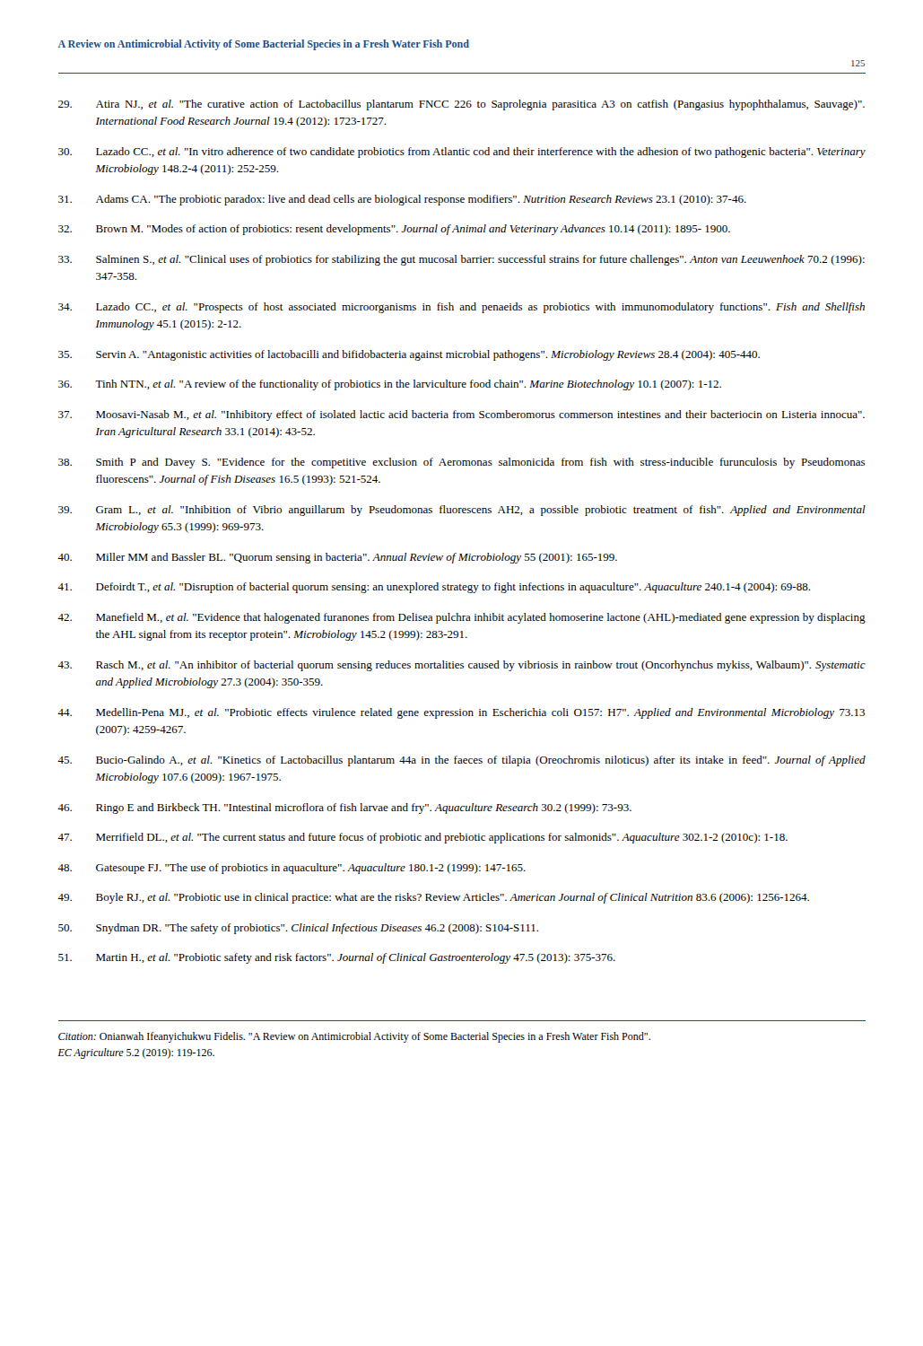A Review on Antimicrobial Activity of Some Bacterial Species in a Fresh Water Fish Pond
125
29. Atira NJ., et al. "The curative action of Lactobacillus plantarum FNCC 226 to Saprolegnia parasitica A3 on catfish (Pangasius hypophthalamus, Sauvage)". International Food Research Journal 19.4 (2012): 1723-1727.
30. Lazado CC., et al. "In vitro adherence of two candidate probiotics from Atlantic cod and their interference with the adhesion of two pathogenic bacteria". Veterinary Microbiology 148.2-4 (2011): 252-259.
31. Adams CA. "The probiotic paradox: live and dead cells are biological response modifiers". Nutrition Research Reviews 23.1 (2010): 37-46.
32. Brown M. "Modes of action of probiotics: resent developments". Journal of Animal and Veterinary Advances 10.14 (2011): 1895- 1900.
33. Salminen S., et al. "Clinical uses of probiotics for stabilizing the gut mucosal barrier: successful strains for future challenges". Anton van Leeuwenhoek 70.2 (1996): 347-358.
34. Lazado CC., et al. "Prospects of host associated microorganisms in fish and penaeids as probiotics with immunomodulatory functions". Fish and Shellfish Immunology 45.1 (2015): 2-12.
35. Servin A. "Antagonistic activities of lactobacilli and bifidobacteria against microbial pathogens". Microbiology Reviews 28.4 (2004): 405-440.
36. Tinh NTN., et al. "A review of the functionality of probiotics in the larviculture food chain". Marine Biotechnology 10.1 (2007): 1-12.
37. Moosavi-Nasab M., et al. "Inhibitory effect of isolated lactic acid bacteria from Scomberomorus commerson intestines and their bacteriocin on Listeria innocua". Iran Agricultural Research 33.1 (2014): 43-52.
38. Smith P and Davey S. "Evidence for the competitive exclusion of Aeromonas salmonicida from fish with stress-inducible furunculosis by Pseudomonas fluorescens". Journal of Fish Diseases 16.5 (1993): 521-524.
39. Gram L., et al. "Inhibition of Vibrio anguillarum by Pseudomonas fluorescens AH2, a possible probiotic treatment of fish". Applied and Environmental Microbiology 65.3 (1999): 969-973.
40. Miller MM and Bassler BL. "Quorum sensing in bacteria". Annual Review of Microbiology 55 (2001): 165-199.
41. Defoirdt T., et al. "Disruption of bacterial quorum sensing: an unexplored strategy to fight infections in aquaculture". Aquaculture 240.1-4 (2004): 69-88.
42. Manefield M., et al. "Evidence that halogenated furanones from Delisea pulchra inhibit acylated homoserine lactone (AHL)-mediated gene expression by displacing the AHL signal from its receptor protein". Microbiology 145.2 (1999): 283-291.
43. Rasch M., et al. "An inhibitor of bacterial quorum sensing reduces mortalities caused by vibriosis in rainbow trout (Oncorhynchus mykiss, Walbaum)". Systematic and Applied Microbiology 27.3 (2004): 350-359.
44. Medellin-Pena MJ., et al. "Probiotic effects virulence related gene expression in Escherichia coli O157: H7". Applied and Environmental Microbiology 73.13 (2007): 4259-4267.
45. Bucio-Galindo A., et al. "Kinetics of Lactobacillus plantarum 44a in the faeces of tilapia (Oreochromis niloticus) after its intake in feed". Journal of Applied Microbiology 107.6 (2009): 1967-1975.
46. Ringo E and Birkbeck TH. "Intestinal microflora of fish larvae and fry". Aquaculture Research 30.2 (1999): 73-93.
47. Merrifield DL., et al. "The current status and future focus of probiotic and prebiotic applications for salmonids". Aquaculture 302.1-2 (2010c): 1-18.
48. Gatesoupe FJ. "The use of probiotics in aquaculture". Aquaculture 180.1-2 (1999): 147-165.
49. Boyle RJ., et al. "Probiotic use in clinical practice: what are the risks? Review Articles". American Journal of Clinical Nutrition 83.6 (2006): 1256-1264.
50. Snydman DR. "The safety of probiotics". Clinical Infectious Diseases 46.2 (2008): S104-S111.
51. Martin H., et al. "Probiotic safety and risk factors". Journal of Clinical Gastroenterology 47.5 (2013): 375-376.
Citation: Onianwah Ifeanyichukwu Fidelis. "A Review on Antimicrobial Activity of Some Bacterial Species in a Fresh Water Fish Pond".
EC Agriculture 5.2 (2019): 119-126.